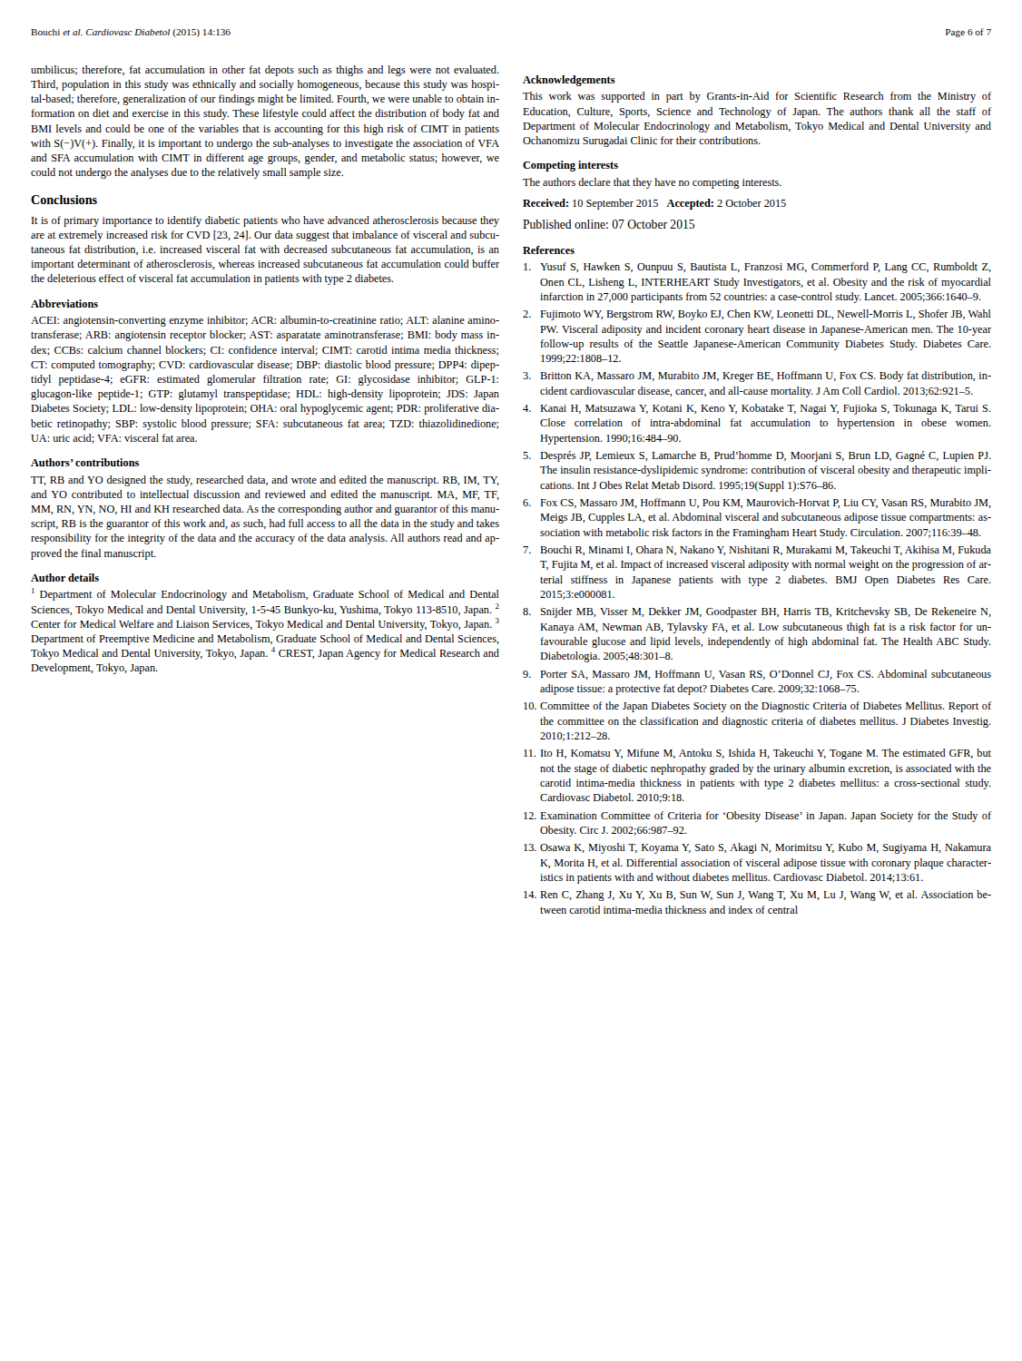Bouchi et al. Cardiovasc Diabetol (2015) 14:136
Page 6 of 7
umbilicus; therefore, fat accumulation in other fat depots such as thighs and legs were not evaluated. Third, population in this study was ethnically and socially homogeneous, because this study was hospital-based; therefore, generalization of our findings might be limited. Fourth, we were unable to obtain information on diet and exercise in this study. These lifestyle could affect the distribution of body fat and BMI levels and could be one of the variables that is accounting for this high risk of CIMT in patients with S(−)V(+). Finally, it is important to undergo the sub-analyses to investigate the association of VFA and SFA accumulation with CIMT in different age groups, gender, and metabolic status; however, we could not undergo the analyses due to the relatively small sample size.
Conclusions
It is of primary importance to identify diabetic patients who have advanced atherosclerosis because they are at extremely increased risk for CVD [23, 24]. Our data suggest that imbalance of visceral and subcutaneous fat distribution, i.e. increased visceral fat with decreased subcutaneous fat accumulation, is an important determinant of atherosclerosis, whereas increased subcutaneous fat accumulation could buffer the deleterious effect of visceral fat accumulation in patients with type 2 diabetes.
Abbreviations
ACEI: angiotensin-converting enzyme inhibitor; ACR: albumin-to-creatinine ratio; ALT: alanine aminotransferase; ARB: angiotensin receptor blocker; AST: asparatate aminotransferase; BMI: body mass index; CCBs: calcium channel blockers; CI: confidence interval; CIMT: carotid intima media thickness; CT: computed tomography; CVD: cardiovascular disease; DBP: diastolic blood pressure; DPP4: dipeptidyl peptidase-4; eGFR: estimated glomerular filtration rate; GI: glycosidase inhibitor; GLP-1: glucagon-like peptide‑1; GTP: glutamyl transpeptidase; HDL: high-density lipoprotein; JDS: Japan Diabetes Society; LDL: low-density lipoprotein; OHA: oral hypoglycemic agent; PDR: proliferative diabetic retinopathy; SBP: systolic blood pressure; SFA: subcutaneous fat area; TZD: thiazolidinedione; UA: uric acid; VFA: visceral fat area.
Authors’ contributions
TT, RB and YO designed the study, researched data, and wrote and edited the manuscript. RB, IM, TY, and YO contributed to intellectual discussion and reviewed and edited the manuscript. MA, MF, TF, MM, RN, YN, NO, HI and KH researched data. As the corresponding author and guarantor of this manuscript, RB is the guarantor of this work and, as such, had full access to all the data in the study and takes responsibility for the integrity of the data and the accuracy of the data analysis. All authors read and approved the final manuscript.
Author details
1 Department of Molecular Endocrinology and Metabolism, Graduate School of Medical and Dental Sciences, Tokyo Medical and Dental University, 1-5-45 Bunkyo-ku, Yushima, Tokyo 113-8510, Japan. 2 Center for Medical Welfare and Liaison Services, Tokyo Medical and Dental University, Tokyo, Japan. 3 Department of Preemptive Medicine and Metabolism, Graduate School of Medical and Dental Sciences, Tokyo Medical and Dental University, Tokyo, Japan. 4 CREST, Japan Agency for Medical Research and Development, Tokyo, Japan.
Acknowledgements
This work was supported in part by Grants-in-Aid for Scientific Research from the Ministry of Education, Culture, Sports, Science and Technology of Japan. The authors thank all the staff of Department of Molecular Endocrinology and Metabolism, Tokyo Medical and Dental University and Ochanomizu Surugadai Clinic for their contributions.
Competing interests
The authors declare that they have no competing interests.
Received: 10 September 2015 Accepted: 2 October 2015
Published online: 07 October 2015
References
Yusuf S, Hawken S, Ounpuu S, Bautista L, Franzosi MG, Commerford P, Lang CC, Rumboldt Z, Onen CL, Lisheng L, INTERHEART Study Investigators, et al. Obesity and the risk of myocardial infarction in 27,000 participants from 52 countries: a case-control study. Lancet. 2005;366:1640–9.
Fujimoto WY, Bergstrom RW, Boyko EJ, Chen KW, Leonetti DL, Newell-Morris L, Shofer JB, Wahl PW. Visceral adiposity and incident coronary heart disease in Japanese-American men. The 10-year follow-up results of the Seattle Japanese-American Community Diabetes Study. Diabetes Care. 1999;22:1808–12.
Britton KA, Massaro JM, Murabito JM, Kreger BE, Hoffmann U, Fox CS. Body fat distribution, incident cardiovascular disease, cancer, and all-cause mortality. J Am Coll Cardiol. 2013;62:921–5.
Kanai H, Matsuzawa Y, Kotani K, Keno Y, Kobatake T, Nagai Y, Fujioka S, Tokunaga K, Tarui S. Close correlation of intra-abdominal fat accumulation to hypertension in obese women. Hypertension. 1990;16:484–90.
Després JP, Lemieux S, Lamarche B, Prud’homme D, Moorjani S, Brun LD, Gagné C, Lupien PJ. The insulin resistance-dyslipidemic syndrome: contribution of visceral obesity and therapeutic implications. Int J Obes Relat Metab Disord. 1995;19(Suppl 1):S76–86.
Fox CS, Massaro JM, Hoffmann U, Pou KM, Maurovich-Horvat P, Liu CY, Vasan RS, Murabito JM, Meigs JB, Cupples LA, et al. Abdominal visceral and subcutaneous adipose tissue compartments: association with metabolic risk factors in the Framingham Heart Study. Circulation. 2007;116:39–48.
Bouchi R, Minami I, Ohara N, Nakano Y, Nishitani R, Murakami M, Takeuchi T, Akihisa M, Fukuda T, Fujita M, et al. Impact of increased visceral adiposity with normal weight on the progression of arterial stiffness in Japanese patients with type 2 diabetes. BMJ Open Diabetes Res Care. 2015;3:e000081.
Snijder MB, Visser M, Dekker JM, Goodpaster BH, Harris TB, Kritchevsky SB, De Rekeneire N, Kanaya AM, Newman AB, Tylavsky FA, et al. Low subcutaneous thigh fat is a risk factor for unfavourable glucose and lipid levels, independently of high abdominal fat. The Health ABC Study. Diabetologia. 2005;48:301–8.
Porter SA, Massaro JM, Hoffmann U, Vasan RS, O’Donnel CJ, Fox CS. Abdominal subcutaneous adipose tissue: a protective fat depot? Diabetes Care. 2009;32:1068–75.
Committee of the Japan Diabetes Society on the Diagnostic Criteria of Diabetes Mellitus. Report of the committee on the classification and diagnostic criteria of diabetes mellitus. J Diabetes Investig. 2010;1:212–28.
Ito H, Komatsu Y, Mifune M, Antoku S, Ishida H, Takeuchi Y, Togane M. The estimated GFR, but not the stage of diabetic nephropathy graded by the urinary albumin excretion, is associated with the carotid intima-media thickness in patients with type 2 diabetes mellitus: a cross-sectional study. Cardiovasc Diabetol. 2010;9:18.
Examination Committee of Criteria for ‘Obesity Disease’ in Japan. Japan Society for the Study of Obesity. Circ J. 2002;66:987–92.
Osawa K, Miyoshi T, Koyama Y, Sato S, Akagi N, Morimitsu Y, Kubo M, Sugiyama H, Nakamura K, Morita H, et al. Differential association of visceral adipose tissue with coronary plaque characteristics in patients with and without diabetes mellitus. Cardiovasc Diabetol. 2014;13:61.
Ren C, Zhang J, Xu Y, Xu B, Sun W, Sun J, Wang T, Xu M, Lu J, Wang W, et al. Association between carotid intima-media thickness and index of central